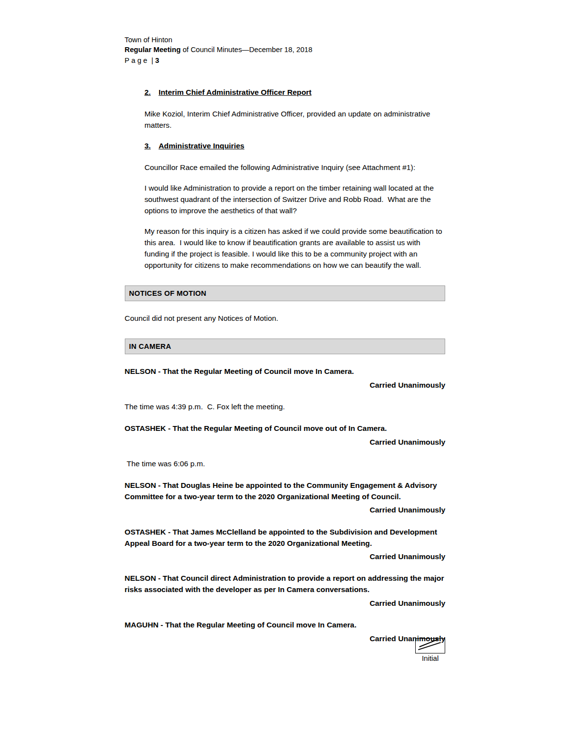Town of Hinton
Regular Meeting of Council Minutes—December 18, 2018
P a g e | 3
2. Interim Chief Administrative Officer Report
Mike Koziol, Interim Chief Administrative Officer, provided an update on administrative matters.
3. Administrative Inquiries
Councillor Race emailed the following Administrative Inquiry (see Attachment #1):
I would like Administration to provide a report on the timber retaining wall located at the southwest quadrant of the intersection of Switzer Drive and Robb Road. What are the options to improve the aesthetics of that wall?
My reason for this inquiry is a citizen has asked if we could provide some beautification to this area. I would like to know if beautification grants are available to assist us with funding if the project is feasible. I would like this to be a community project with an opportunity for citizens to make recommendations on how we can beautify the wall.
NOTICES OF MOTION
Council did not present any Notices of Motion.
IN CAMERA
NELSON - That the Regular Meeting of Council move In Camera.
Carried Unanimously
The time was 4:39 p.m. C. Fox left the meeting.
OSTASHEK - That the Regular Meeting of Council move out of In Camera.
Carried Unanimously
The time was 6:06 p.m.
NELSON - That Douglas Heine be appointed to the Community Engagement & Advisory Committee for a two-year term to the 2020 Organizational Meeting of Council.
Carried Unanimously
OSTASHEK - That James McClelland be appointed to the Subdivision and Development Appeal Board for a two-year term to the 2020 Organizational Meeting.
Carried Unanimously
NELSON - That Council direct Administration to provide a report on addressing the major risks associated with the developer as per In Camera conversations.
Carried Unanimously
MAGUHN - That the Regular Meeting of Council move In Camera.
Carried Unanimously
Initial